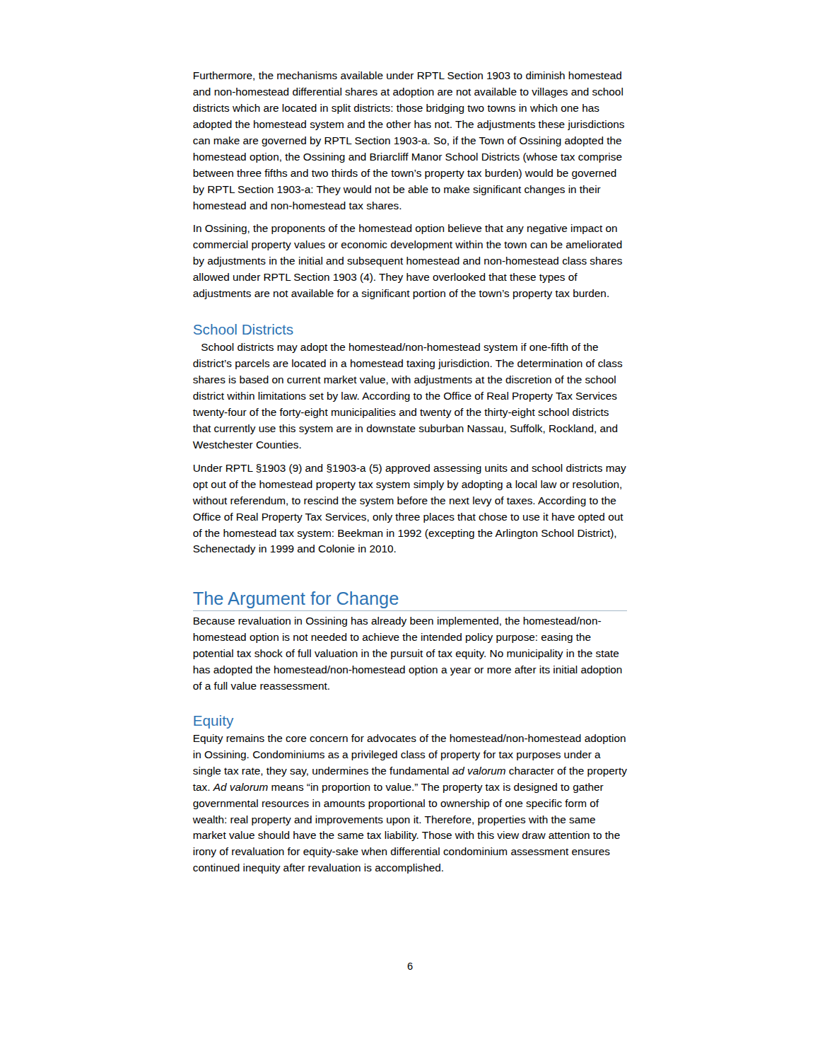Furthermore, the mechanisms available under RPTL Section 1903 to diminish homestead and non-homestead differential shares at adoption are not available to villages and school districts which are located in split districts: those bridging two towns in which one has adopted the homestead system and the other has not. The adjustments these jurisdictions can make are governed by RPTL Section 1903-a. So, if the Town of Ossining adopted the homestead option, the Ossining and Briarcliff Manor School Districts (whose tax comprise between three fifths and two thirds of the town’s property tax burden) would be governed by RPTL Section 1903-a: They would not be able to make significant changes in their homestead and non-homestead tax shares.
In Ossining, the proponents of the homestead option believe that any negative impact on commercial property values or economic development within the town can be ameliorated by adjustments in the initial and subsequent homestead and non-homestead class shares allowed under RPTL Section 1903 (4). They have overlooked that these types of adjustments are not available for a significant portion of the town’s property tax burden.
School Districts
School districts may adopt the homestead/non-homestead system if one-fifth of the district’s parcels are located in a homestead taxing jurisdiction. The determination of class shares is based on current market value, with adjustments at the discretion of the school district within limitations set by law. According to the Office of Real Property Tax Services twenty-four of the forty-eight municipalities and twenty of the thirty-eight school districts that currently use this system are in downstate suburban Nassau, Suffolk, Rockland, and Westchester Counties.
Under RPTL §1903 (9) and §1903-a (5) approved assessing units and school districts may opt out of the homestead property tax system simply by adopting a local law or resolution, without referendum, to rescind the system before the next levy of taxes. According to the Office of Real Property Tax Services, only three places that chose to use it have opted out of the homestead tax system: Beekman in 1992 (excepting the Arlington School District), Schenectady in 1999 and Colonie in 2010.
The Argument for Change
Because revaluation in Ossining has already been implemented, the homestead/non-homestead option is not needed to achieve the intended policy purpose: easing the potential tax shock of full valuation in the pursuit of tax equity. No municipality in the state has adopted the homestead/non-homestead option a year or more after its initial adoption of a full value reassessment.
Equity
Equity remains the core concern for advocates of the homestead/non-homestead adoption in Ossining. Condominiums as a privileged class of property for tax purposes under a single tax rate, they say, undermines the fundamental ad valorum character of the property tax. Ad valorum means “in proportion to value.” The property tax is designed to gather governmental resources in amounts proportional to ownership of one specific form of wealth: real property and improvements upon it. Therefore, properties with the same market value should have the same tax liability. Those with this view draw attention to the irony of revaluation for equity-sake when differential condominium assessment ensures continued inequity after revaluation is accomplished.
6